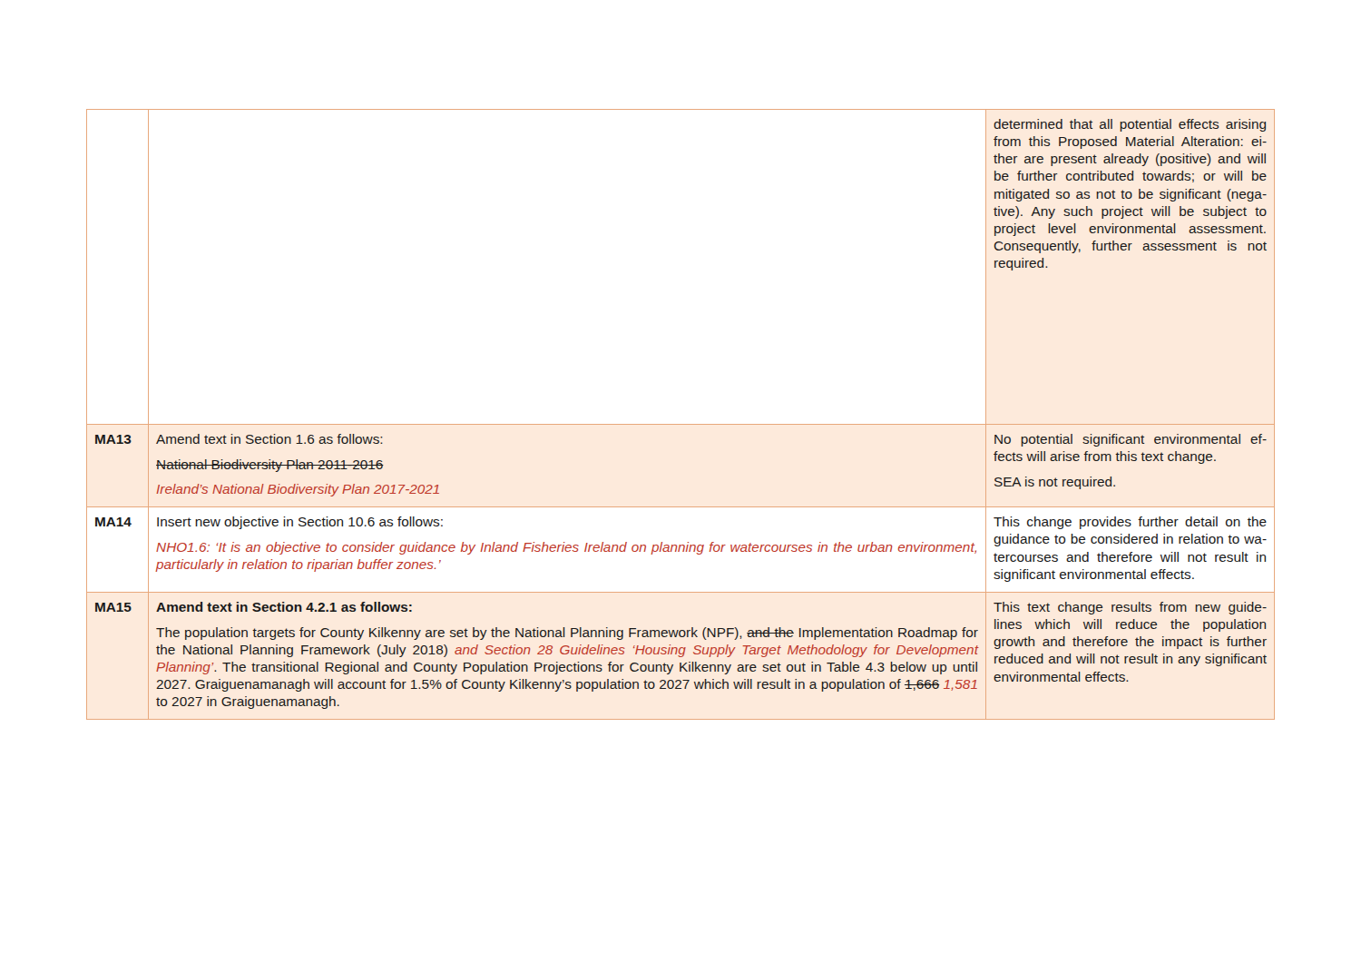| | | determined that all potential effects arising from this Proposed Material Alteration: either are present already (positive) and will be further contributed towards; or will be mitigated so as not to be significant (negative). Any such project will be subject to project level environmental assessment. Consequently, further assessment is not required. |
| MA13 | Amend text in Section 1.6 as follows: National Biodiversity Plan 2011-2016 Ireland’s National Biodiversity Plan 2017-2021 | No potential significant environmental effects will arise from this text change. SEA is not required. |
| MA14 | Insert new objective in Section 10.6 as follows: NHO1.6: ‘It is an objective to consider guidance by Inland Fisheries Ireland on planning for watercourses in the urban environment, particularly in relation to riparian buffer zones.’ | This change provides further detail on the guidance to be considered in relation to watercourses and therefore will not result in significant environmental effects. |
| MA15 | Amend text in Section 4.2.1 as follows: The population targets for County Kilkenny are set by the National Planning Framework (NPF), and the Implementation Roadmap for the National Planning Framework (July 2018) and Section 28 Guidelines ‘Housing Supply Target Methodology for Development Planning’ . The transitional Regional and County Population Projections for County Kilkenny are set out in Table 4.3 below up until 2027. Graiguenamanagh will account for 1.5% of County Kilkenny’s population to 2027 which will result in a population of 1,666 1,581 to 2027 in Graiguenamanagh. | This text change results from new guidelines which will reduce the population growth and therefore the impact is further reduced and will not result in any significant environmental effects. |